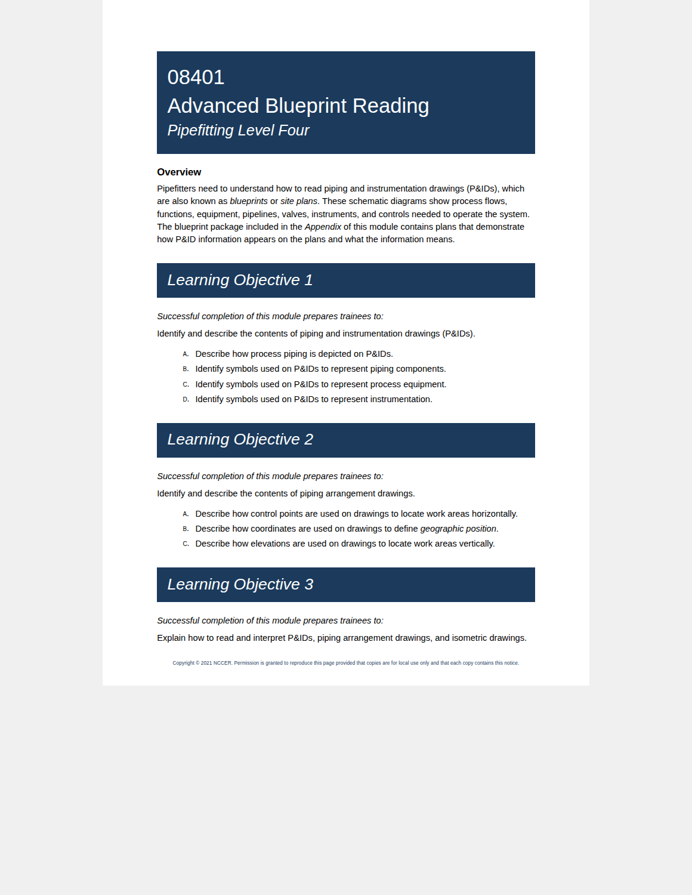08401
Advanced Blueprint Reading
Pipefitting Level Four
Overview
Pipefitters need to understand how to read piping and instrumentation drawings (P&IDs), which are also known as blueprints or site plans. These schematic diagrams show process flows, functions, equipment, pipelines, valves, instruments, and controls needed to operate the system. The blueprint package included in the Appendix of this module contains plans that demonstrate how P&ID information appears on the plans and what the information means.
Learning Objective 1
Successful completion of this module prepares trainees to:
Identify and describe the contents of piping and instrumentation drawings (P&IDs).
a. Describe how process piping is depicted on P&IDs.
b. Identify symbols used on P&IDs to represent piping components.
c. Identify symbols used on P&IDs to represent process equipment.
d. Identify symbols used on P&IDs to represent instrumentation.
Learning Objective 2
Successful completion of this module prepares trainees to:
Identify and describe the contents of piping arrangement drawings.
a. Describe how control points are used on drawings to locate work areas horizontally.
b. Describe how coordinates are used on drawings to define geographic position.
c. Describe how elevations are used on drawings to locate work areas vertically.
Learning Objective 3
Successful completion of this module prepares trainees to:
Explain how to read and interpret P&IDs, piping arrangement drawings, and isometric drawings.
Copyright © 2021 NCCER. Permission is granted to reproduce this page provided that copies are for local use only and that each copy contains this notice.